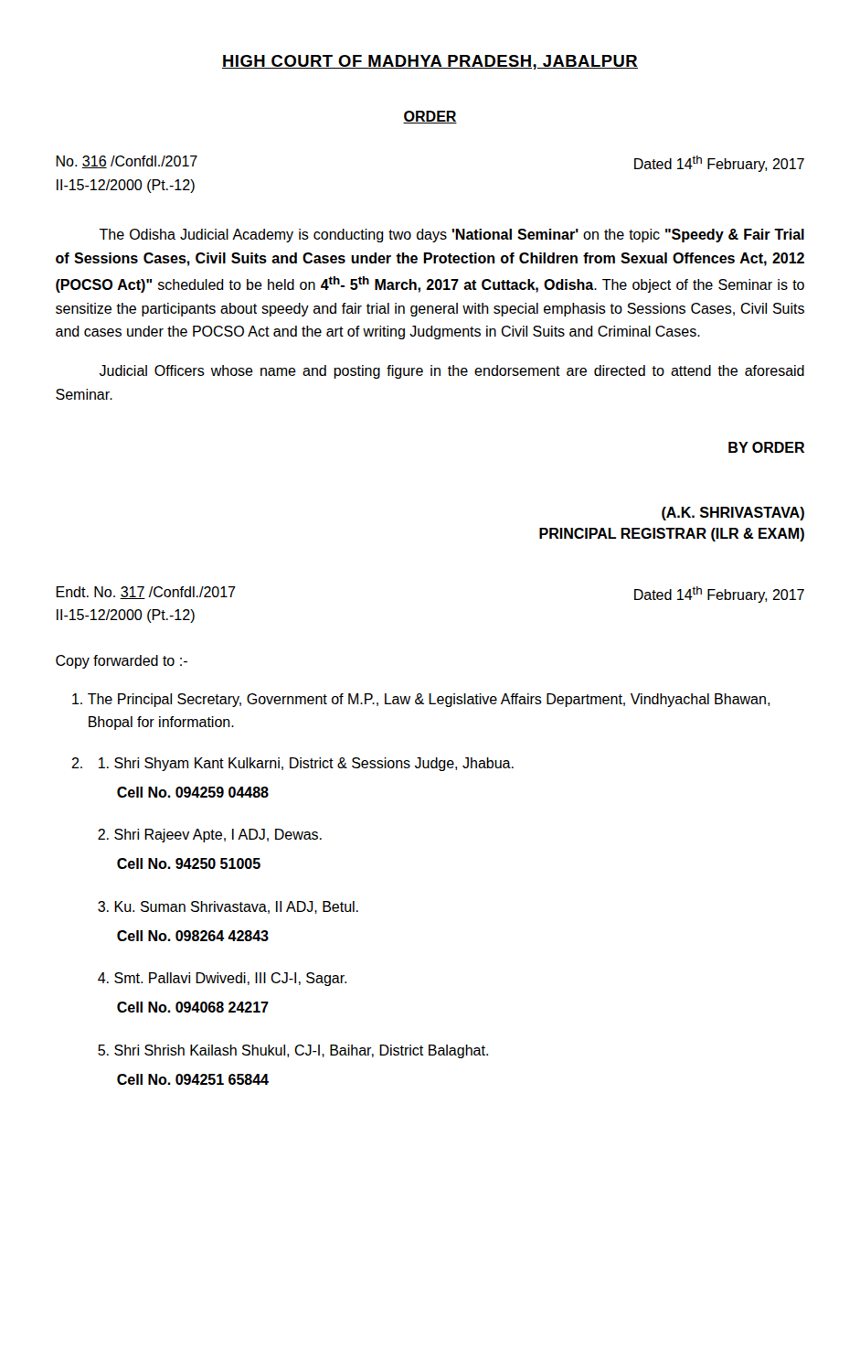HIGH COURT OF MADHYA PRADESH, JABALPUR
ORDER
No. 316 /Confdl./2017
II-15-12/2000 (Pt.-12)
Dated 14th February, 2017
The Odisha Judicial Academy is conducting two days 'National Seminar' on the topic "Speedy & Fair Trial of Sessions Cases, Civil Suits and Cases under the Protection of Children from Sexual Offences Act, 2012 (POCSO Act)" scheduled to be held on 4th- 5th March, 2017 at Cuttack, Odisha. The object of the Seminar is to sensitize the participants about speedy and fair trial in general with special emphasis to Sessions Cases, Civil Suits and cases under the POCSO Act and the art of writing Judgments in Civil Suits and Criminal Cases.
Judicial Officers whose name and posting figure in the endorsement are directed to attend the aforesaid Seminar.
BY ORDER
(A.K. SHRIVASTAVA) PRINCIPAL REGISTRAR (ILR & EXAM)
Endt. No. 317 /Confdl./2017
II-15-12/2000 (Pt.-12)
Dated 14th February, 2017
Copy forwarded to :-
The Principal Secretary, Government of M.P., Law & Legislative Affairs Department, Vindhyachal Bhawan, Bhopal for information.
Shri Shyam Kant Kulkarni, District & Sessions Judge, Jhabua. Cell No. 094259 04488
Shri Rajeev Apte, I ADJ, Dewas. Cell No. 94250 51005
Ku. Suman Shrivastava, II ADJ, Betul. Cell No. 098264 42843
Smt. Pallavi Dwivedi, III CJ-I, Sagar. Cell No. 094068 24217
Shri Shrish Kailash Shukul, CJ-I, Baihar, District Balaghat. Cell No. 094251 65844